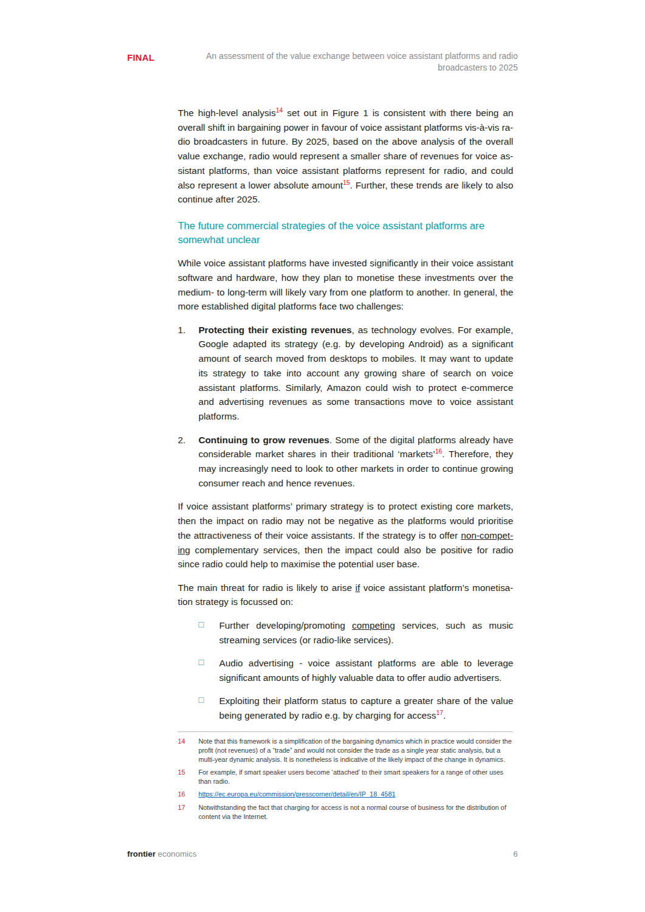FINAL
An assessment of the value exchange between voice assistant platforms and radio
broadcasters to 2025
The high-level analysis14 set out in Figure 1 is consistent with there being an overall shift in bargaining power in favour of voice assistant platforms vis-à-vis radio broadcasters in future. By 2025, based on the above analysis of the overall value exchange, radio would represent a smaller share of revenues for voice assistant platforms, than voice assistant platforms represent for radio, and could also represent a lower absolute amount15. Further, these trends are likely to also continue after 2025.
The future commercial strategies of the voice assistant platforms are somewhat unclear
While voice assistant platforms have invested significantly in their voice assistant software and hardware, how they plan to monetise these investments over the medium- to long-term will likely vary from one platform to another. In general, the more established digital platforms face two challenges:
Protecting their existing revenues, as technology evolves. For example, Google adapted its strategy (e.g. by developing Android) as a significant amount of search moved from desktops to mobiles. It may want to update its strategy to take into account any growing share of search on voice assistant platforms. Similarly, Amazon could wish to protect e-commerce and advertising revenues as some transactions move to voice assistant platforms.
Continuing to grow revenues. Some of the digital platforms already have considerable market shares in their traditional ‘markets’16. Therefore, they may increasingly need to look to other markets in order to continue growing consumer reach and hence revenues.
If voice assistant platforms’ primary strategy is to protect existing core markets, then the impact on radio may not be negative as the platforms would prioritise the attractiveness of their voice assistants. If the strategy is to offer non-competing complementary services, then the impact could also be positive for radio since radio could help to maximise the potential user base.
The main threat for radio is likely to arise if voice assistant platform’s monetisation strategy is focussed on:
Further developing/promoting competing services, such as music streaming services (or radio-like services).
Audio advertising - voice assistant platforms are able to leverage significant amounts of highly valuable data to offer audio advertisers.
Exploiting their platform status to capture a greater share of the value being generated by radio e.g. by charging for access17.
14
Note that this framework is a simplification of the bargaining dynamics which in practice would consider the profit (not revenues) of a “trade” and would not consider the trade as a single year static analysis, but a multi-year dynamic analysis. It is nonetheless is indicative of the likely impact of the change in dynamics.
15
For example, if smart speaker users become ‘attached’ to their smart speakers for a range of other uses than radio.
16
https://ec.europa.eu/commission/presscorner/detail/en/IP_18_4581
17
Notwithstanding the fact that charging for access is not a normal course of business for the distribution of content via the Internet.
frontier economics
6